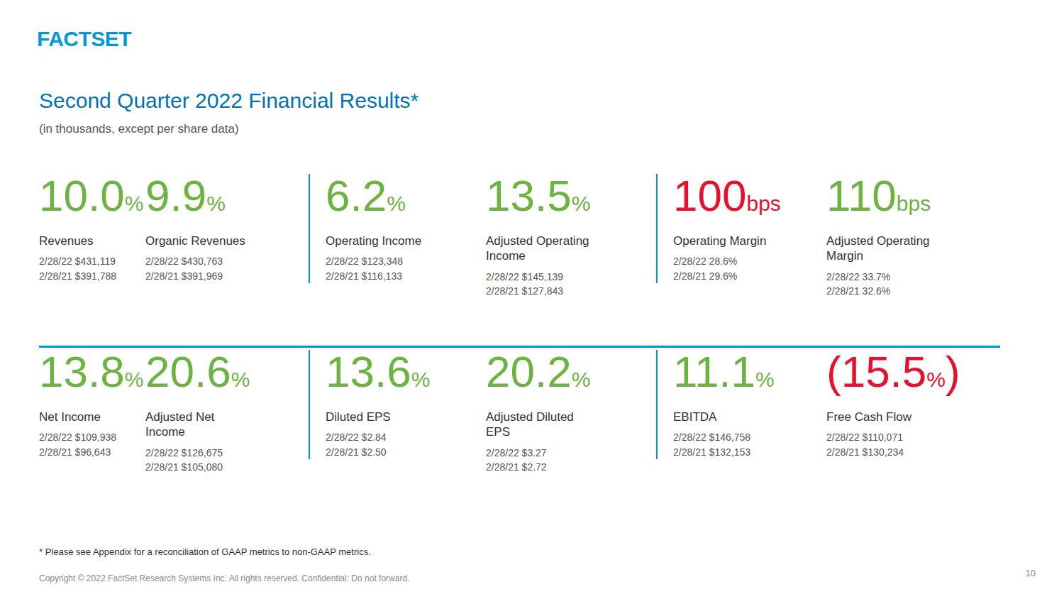FACTSET
Second Quarter 2022 Financial Results*
(in thousands, except per share data)
10.0%
Revenues
2/28/22 $431,119
2/28/21 $391,788
9.9%
Organic Revenues
2/28/22 $430,763
2/28/21 $391,969
6.2%
Operating Income
2/28/22 $123,348
2/28/21 $116,133
13.5%
Adjusted Operating
Income
2/28/22 $145,139
2/28/21 $127,843
100bps
Operating Margin
2/28/22 28.6%
2/28/21 29.6%
110bps
Adjusted Operating
Margin
2/28/22 33.7%
2/28/21 32.6%
13.8%
Net Income
2/28/22 $109,938
2/28/21 $96,643
20.6%
Adjusted Net
Income
2/28/22 $126,675
2/28/21 $105,080
13.6%
Diluted EPS
2/28/22 $2.84
2/28/21 $2.50
20.2%
Adjusted Diluted
EPS
2/28/22 $3.27
2/28/21 $2.72
11.1%
EBITDA
2/28/22 $146,758
2/28/21 $132,153
(15.5%)
Free Cash Flow
2/28/22 $110,071
2/28/21 $130,234
* Please see Appendix for a reconciliation of GAAP metrics to non-GAAP metrics.
Copyright © 2022 FactSet Research Systems Inc. All rights reserved. Confidential: Do not forward.
10